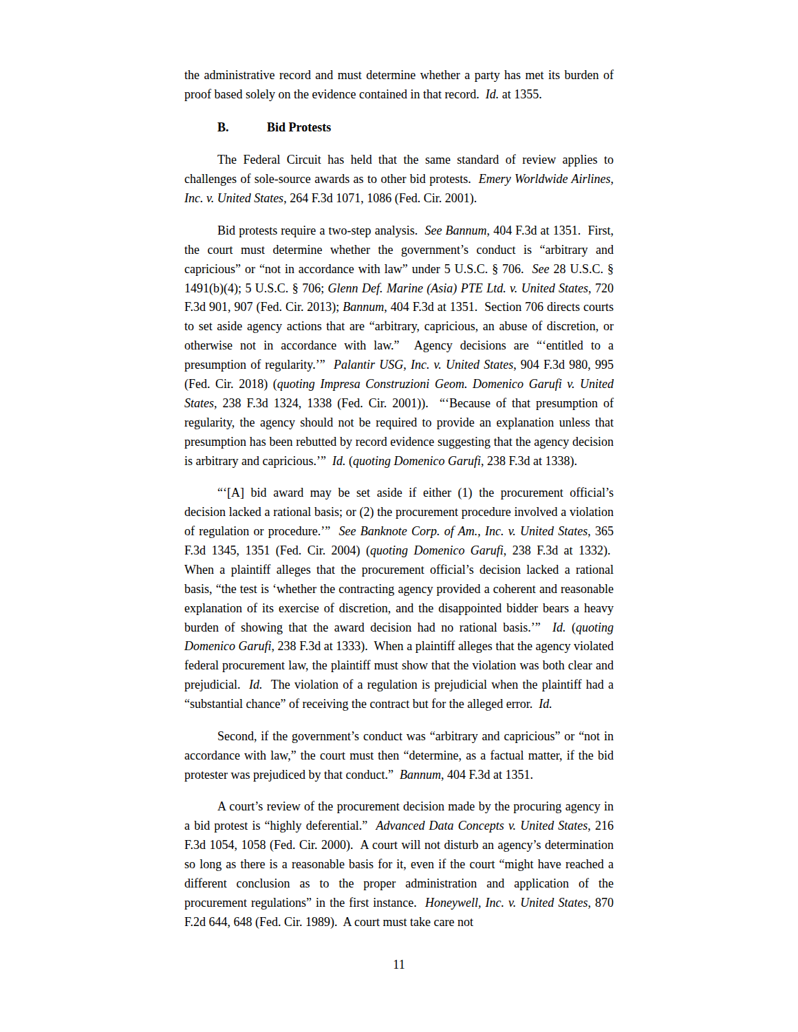the administrative record and must determine whether a party has met its burden of proof based solely on the evidence contained in that record. Id. at 1355.
B. Bid Protests
The Federal Circuit has held that the same standard of review applies to challenges of sole-source awards as to other bid protests. Emery Worldwide Airlines, Inc. v. United States, 264 F.3d 1071, 1086 (Fed. Cir. 2001).
Bid protests require a two-step analysis. See Bannum, 404 F.3d at 1351. First, the court must determine whether the government’s conduct is “arbitrary and capricious” or “not in accordance with law” under 5 U.S.C. § 706. See 28 U.S.C. § 1491(b)(4); 5 U.S.C. § 706; Glenn Def. Marine (Asia) PTE Ltd. v. United States, 720 F.3d 901, 907 (Fed. Cir. 2013); Bannum, 404 F.3d at 1351. Section 706 directs courts to set aside agency actions that are “arbitrary, capricious, an abuse of discretion, or otherwise not in accordance with law.” Agency decisions are “‘entitled to a presumption of regularity.’” Palantir USG, Inc. v. United States, 904 F.3d 980, 995 (Fed. Cir. 2018) (quoting Impresa Construzioni Geom. Domenico Garufi v. United States, 238 F.3d 1324, 1338 (Fed. Cir. 2001)). “‘Because of that presumption of regularity, the agency should not be required to provide an explanation unless that presumption has been rebutted by record evidence suggesting that the agency decision is arbitrary and capricious.’” Id. (quoting Domenico Garufi, 238 F.3d at 1338).
“‘[A] bid award may be set aside if either (1) the procurement official’s decision lacked a rational basis; or (2) the procurement procedure involved a violation of regulation or procedure.’” See Banknote Corp. of Am., Inc. v. United States, 365 F.3d 1345, 1351 (Fed. Cir. 2004) (quoting Domenico Garufi, 238 F.3d at 1332). When a plaintiff alleges that the procurement official’s decision lacked a rational basis, “the test is ‘whether the contracting agency provided a coherent and reasonable explanation of its exercise of discretion, and the disappointed bidder bears a heavy burden of showing that the award decision had no rational basis.’” Id. (quoting Domenico Garufi, 238 F.3d at 1333). When a plaintiff alleges that the agency violated federal procurement law, the plaintiff must show that the violation was both clear and prejudicial. Id. The violation of a regulation is prejudicial when the plaintiff had a “substantial chance” of receiving the contract but for the alleged error. Id.
Second, if the government’s conduct was “arbitrary and capricious” or “not in accordance with law,” the court must then “determine, as a factual matter, if the bid protester was prejudiced by that conduct.” Bannum, 404 F.3d at 1351.
A court’s review of the procurement decision made by the procuring agency in a bid protest is “highly deferential.” Advanced Data Concepts v. United States, 216 F.3d 1054, 1058 (Fed. Cir. 2000). A court will not disturb an agency’s determination so long as there is a reasonable basis for it, even if the court “might have reached a different conclusion as to the proper administration and application of the procurement regulations” in the first instance. Honeywell, Inc. v. United States, 870 F.2d 644, 648 (Fed. Cir. 1989). A court must take care not
11